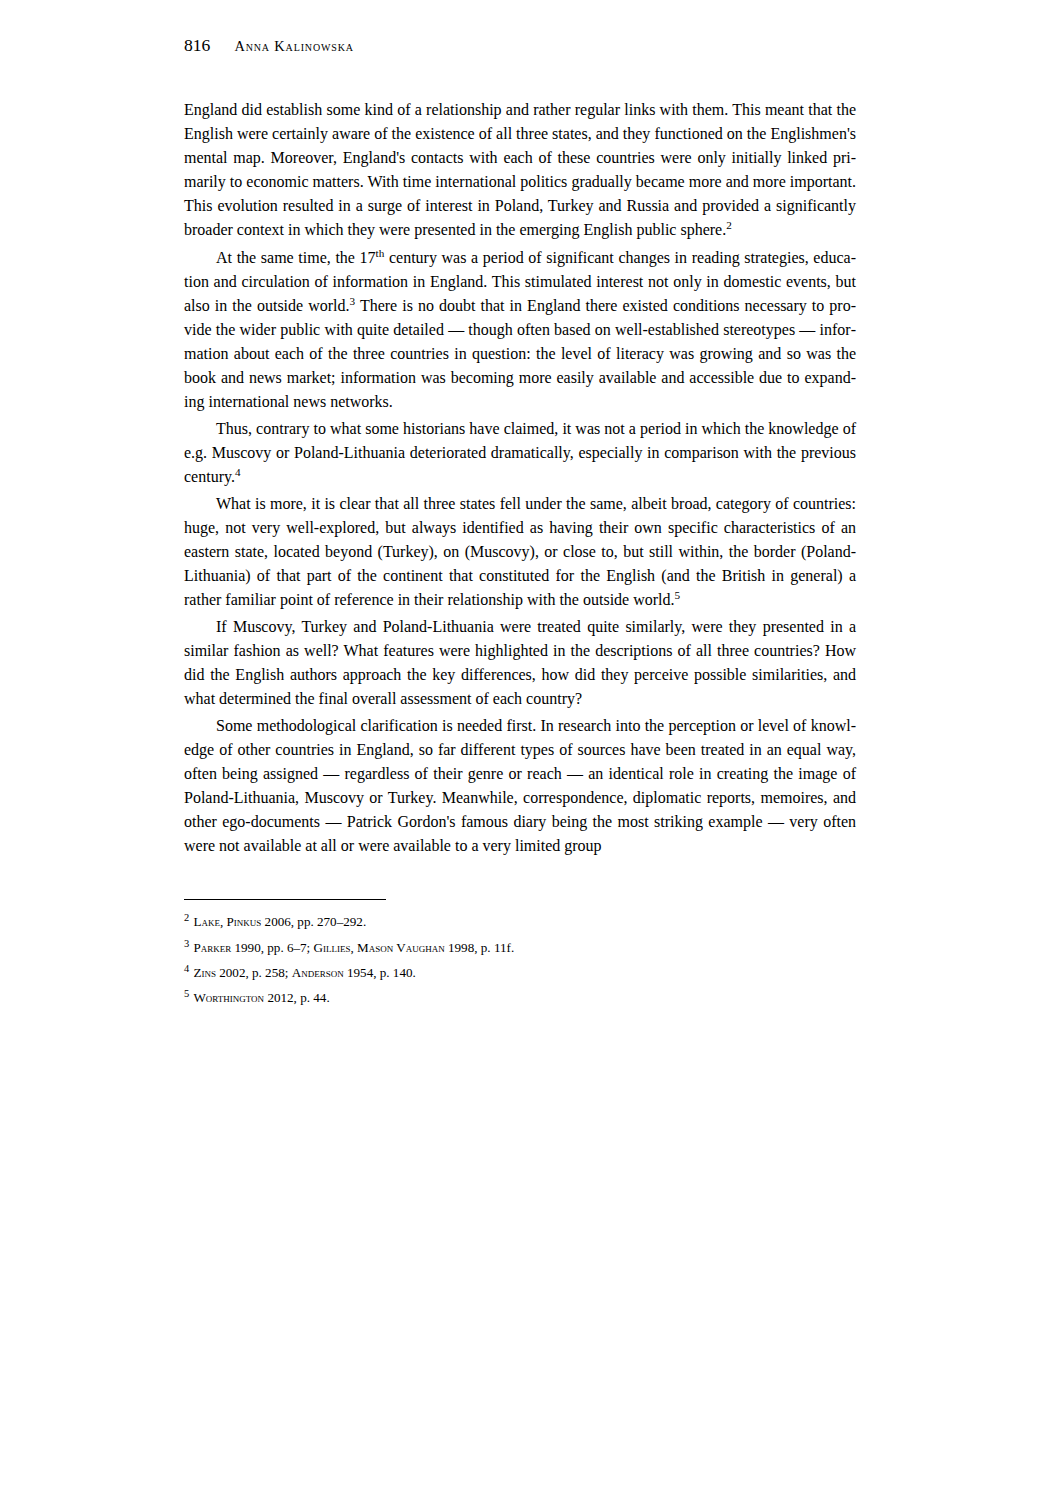816 Anna Kalinowska
England did establish some kind of a relationship and rather regular links with them. This meant that the English were certainly aware of the existence of all three states, and they functioned on the Englishmen's mental map. Moreover, England's contacts with each of these countries were only initially linked primarily to economic matters. With time international politics gradually became more and more important. This evolution resulted in a surge of interest in Poland, Turkey and Russia and provided a significantly broader context in which they were presented in the emerging English public sphere.2
At the same time, the 17th century was a period of significant changes in reading strategies, education and circulation of information in England. This stimulated interest not only in domestic events, but also in the outside world.3 There is no doubt that in England there existed conditions necessary to provide the wider public with quite detailed — though often based on well-established stereotypes — information about each of the three countries in question: the level of literacy was growing and so was the book and news market; information was becoming more easily available and accessible due to expanding international news networks.
Thus, contrary to what some historians have claimed, it was not a period in which the knowledge of e.g. Muscovy or Poland-Lithuania deteriorated dramatically, especially in comparison with the previous century.4
What is more, it is clear that all three states fell under the same, albeit broad, category of countries: huge, not very well-explored, but always identified as having their own specific characteristics of an eastern state, located beyond (Turkey), on (Muscovy), or close to, but still within, the border (Poland-Lithuania) of that part of the continent that constituted for the English (and the British in general) a rather familiar point of reference in their relationship with the outside world.5
If Muscovy, Turkey and Poland-Lithuania were treated quite similarly, were they presented in a similar fashion as well? What features were highlighted in the descriptions of all three countries? How did the English authors approach the key differences, how did they perceive possible similarities, and what determined the final overall assessment of each country?
Some methodological clarification is needed first. In research into the perception or level of knowledge of other countries in England, so far different types of sources have been treated in an equal way, often being assigned — regardless of their genre or reach — an identical role in creating the image of Poland-Lithuania, Muscovy or Turkey. Meanwhile, correspondence, diplomatic reports, memoires, and other ego-documents — Patrick Gordon's famous diary being the most striking example — very often were not available at all or were available to a very limited group
2 Lake, Pinkus 2006, pp. 270–292.
3 Parker 1990, pp. 6–7; Gillies, Mason Vaughan 1998, p. 11f.
4 Zins 2002, p. 258; Anderson 1954, p. 140.
5 Worthington 2012, p. 44.